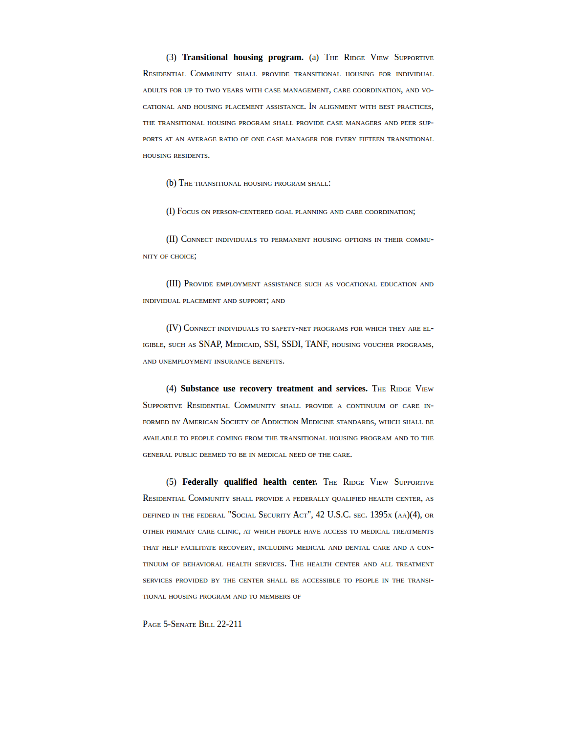(3) Transitional housing program. (a) The Ridge View Supportive Residential Community shall provide transitional housing for individual adults for up to two years with case management, care coordination, and vocational and housing placement assistance. In alignment with best practices, the transitional housing program shall provide case managers and peer supports at an average ratio of one case manager for every fifteen transitional housing residents.
(b) The transitional housing program shall:
(I) Focus on person-centered goal planning and care coordination;
(II) Connect individuals to permanent housing options in their community of choice;
(III) Provide employment assistance such as vocational education and individual placement and support; and
(IV) Connect individuals to safety-net programs for which they are eligible, such as SNAP, Medicaid, SSI, SSDI, TANF, housing voucher programs, and unemployment insurance benefits.
(4) Substance use recovery treatment and services. The Ridge View Supportive Residential Community shall provide a continuum of care informed by American Society of Addiction Medicine standards, which shall be available to people coming from the transitional housing program and to the general public deemed to be in medical need of the care.
(5) Federally qualified health center. The Ridge View Supportive Residential Community shall provide a federally qualified health center, as defined in the federal "Social Security Act", 42 U.S.C. sec. 1395x (aa)(4), or other primary care clinic, at which people have access to medical treatments that help facilitate recovery, including medical and dental care and a continuum of behavioral health services. The health center and all treatment services provided by the center shall be accessible to people in the transitional housing program and to members of
Page 5-Senate Bill 22-211